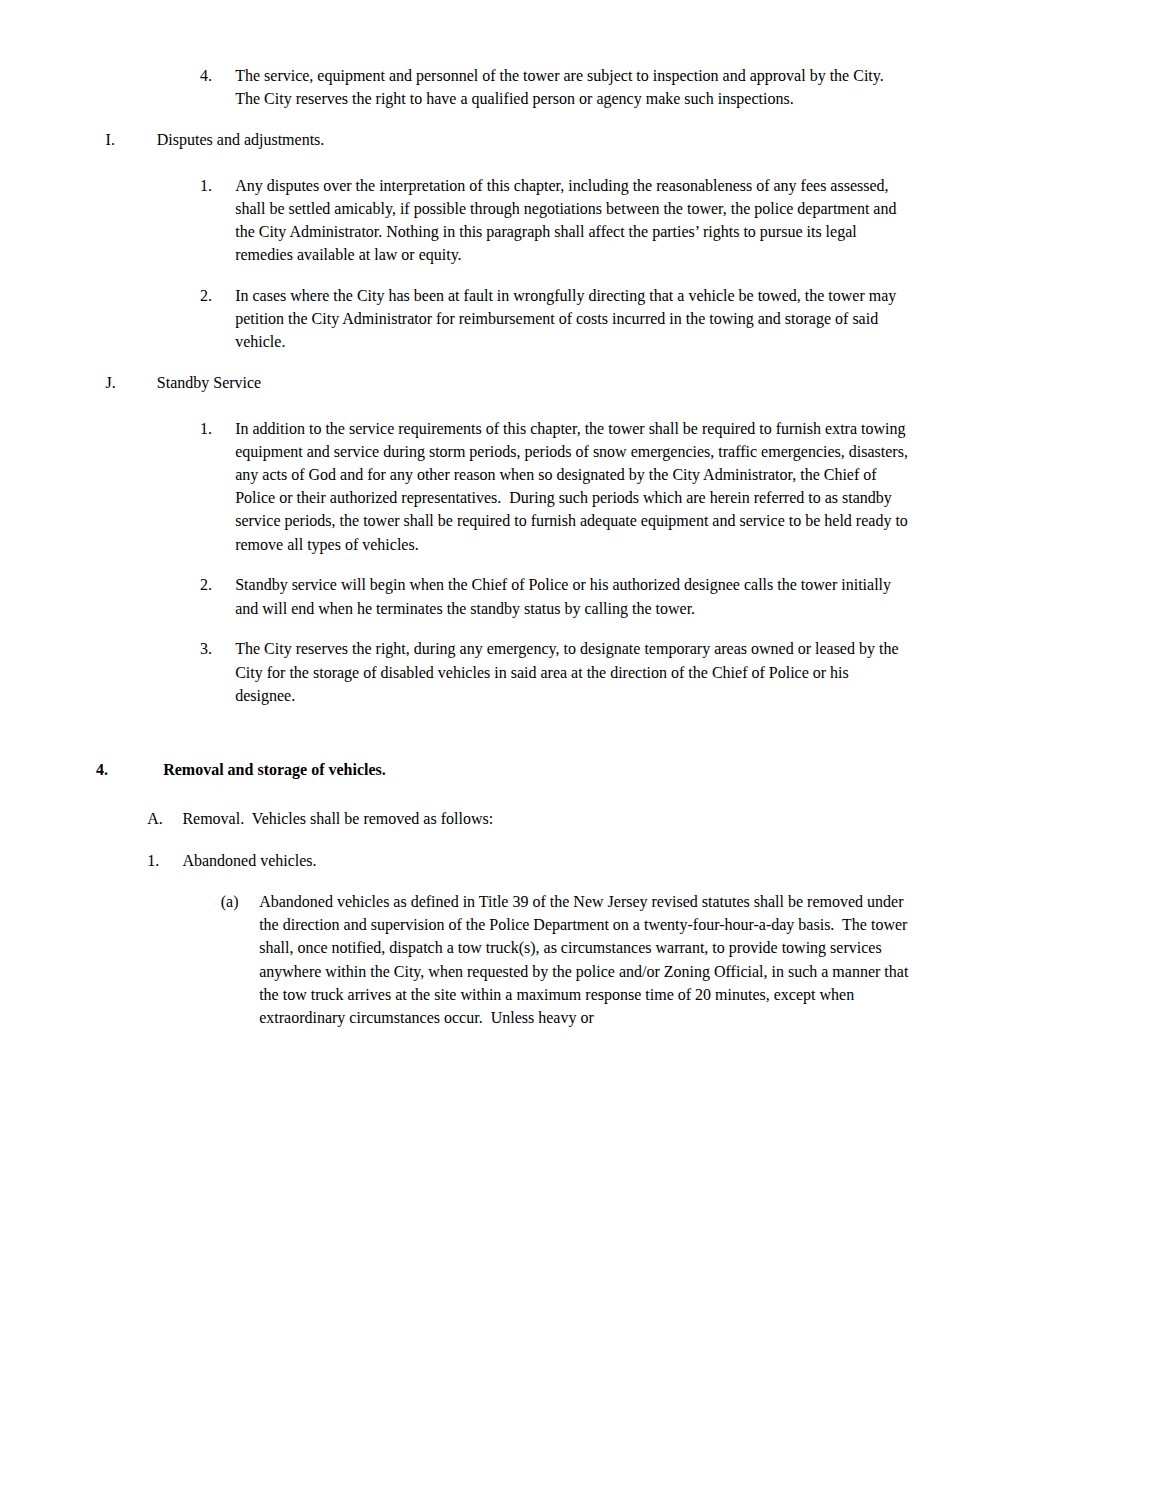4. The service, equipment and personnel of the tower are subject to inspection and approval by the City. The City reserves the right to have a qualified person or agency make such inspections.
I. Disputes and adjustments.
1. Any disputes over the interpretation of this chapter, including the reasonableness of any fees assessed, shall be settled amicably, if possible through negotiations between the tower, the police department and the City Administrator. Nothing in this paragraph shall affect the parties’ rights to pursue its legal remedies available at law or equity.
2. In cases where the City has been at fault in wrongfully directing that a vehicle be towed, the tower may petition the City Administrator for reimbursement of costs incurred in the towing and storage of said vehicle.
J. Standby Service
1. In addition to the service requirements of this chapter, the tower shall be required to furnish extra towing equipment and service during storm periods, periods of snow emergencies, traffic emergencies, disasters, any acts of God and for any other reason when so designated by the City Administrator, the Chief of Police or their authorized representatives. During such periods which are herein referred to as standby service periods, the tower shall be required to furnish adequate equipment and service to be held ready to remove all types of vehicles.
2. Standby service will begin when the Chief of Police or his authorized designee calls the tower initially and will end when he terminates the standby status by calling the tower.
3. The City reserves the right, during any emergency, to designate temporary areas owned or leased by the City for the storage of disabled vehicles in said area at the direction of the Chief of Police or his designee.
4. Removal and storage of vehicles.
A. Removal. Vehicles shall be removed as follows:
1. Abandoned vehicles.
(a) Abandoned vehicles as defined in Title 39 of the New Jersey revised statutes shall be removed under the direction and supervision of the Police Department on a twenty-four-hour-a-day basis. The tower shall, once notified, dispatch a tow truck(s), as circumstances warrant, to provide towing services anywhere within the City, when requested by the police and/or Zoning Official, in such a manner that the tow truck arrives at the site within a maximum response time of 20 minutes, except when extraordinary circumstances occur. Unless heavy or